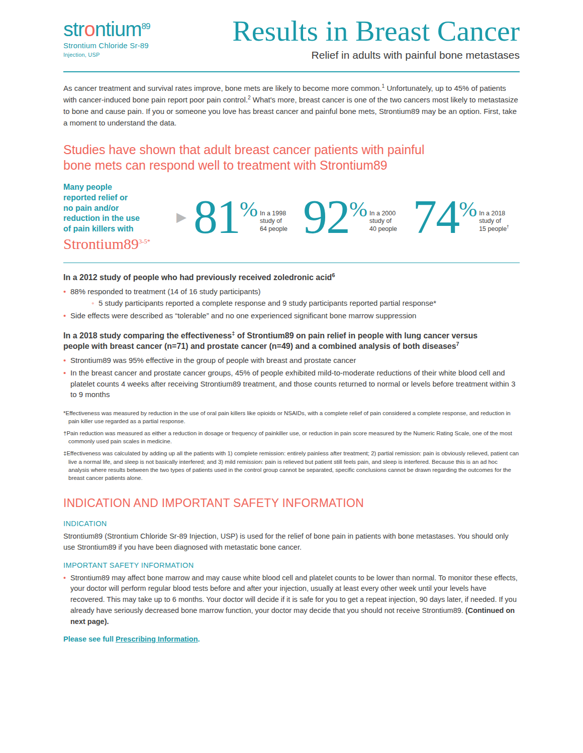strontium89
Strontium Chloride Sr-89 Injection, USP
Results in Breast Cancer
Relief in adults with painful bone metastases
As cancer treatment and survival rates improve, bone mets are likely to become more common.1 Unfortunately, up to 45% of patients with cancer-induced bone pain report poor pain control.2 What's more, breast cancer is one of the two cancers most likely to metastasize to bone and cause pain. If you or someone you love has breast cancer and painful bone mets, Strontium89 may be an option. First, take a moment to understand the data.
Studies have shown that adult breast cancer patients with painful
bone mets can respond well to treatment with Strontium89
Many people
reported relief or
no pain and/or
reduction in the use
of pain killers with Strontium893-5*
▶
81% In a 1998
study of
64 people
92% In a 2000
study of
40 people
74% In a 2018
study of
15 people†
In a 2012 study of people who had previously received zoledronic acid6
88% responded to treatment (14 of 16 study participants)
5 study participants reported a complete response and 9 study participants reported partial response*
Side effects were described as “tolerable” and no one experienced significant bone marrow suppression
In a 2018 study comparing the effectiveness‡ of Strontium89 on pain relief in people with lung cancer versus
people with breast cancer (n=71) and prostate cancer (n=49) and a combined analysis of both diseases7
Strontium89 was 95% effective in the group of people with breast and prostate cancer
In the breast cancer and prostate cancer groups, 45% of people exhibited mild-to-moderate reductions of their white blood cell and platelet counts 4 weeks after receiving Strontium89 treatment, and those counts returned to normal or levels before treatment within 3 to 9 months
*Effectiveness was measured by reduction in the use of oral pain killers like opioids or NSAIDs, with a complete relief of pain considered a complete response, and reduction in pain killer use regarded as a partial response.
†Pain reduction was measured as either a reduction in dosage or frequency of painkiller use, or reduction in pain score measured by the Numeric Rating Scale, one of the most commonly used pain scales in medicine.
‡Effectiveness was calculated by adding up all the patients with 1) complete remission: entirely painless after treatment; 2) partial remission: pain is obviously relieved, patient can live a normal life, and sleep is not basically interfered; and 3) mild remission: pain is relieved but patient still feels pain, and sleep is interfered. Because this is an ad hoc analysis where results between the two types of patients used in the control group cannot be separated, specific conclusions cannot be drawn regarding the outcomes for the breast cancer patients alone.
INDICATION AND IMPORTANT SAFETY INFORMATION
INDICATION
Strontium89 (Strontium Chloride Sr-89 Injection, USP) is used for the relief of bone pain in patients with bone metastases. You should only use Strontium89 if you have been diagnosed with metastatic bone cancer.
IMPORTANT SAFETY INFORMATION
Strontium89 may affect bone marrow and may cause white blood cell and platelet counts to be lower than normal. To monitor these effects, your doctor will perform regular blood tests before and after your injection, usually at least every other week until your levels have recovered. This may take up to 6 months. Your doctor will decide if it is safe for you to get a repeat injection, 90 days later, if needed. If you already have seriously decreased bone marrow function, your doctor may decide that you should not receive Strontium89. (Continued on next page).
Please see full Prescribing Information.